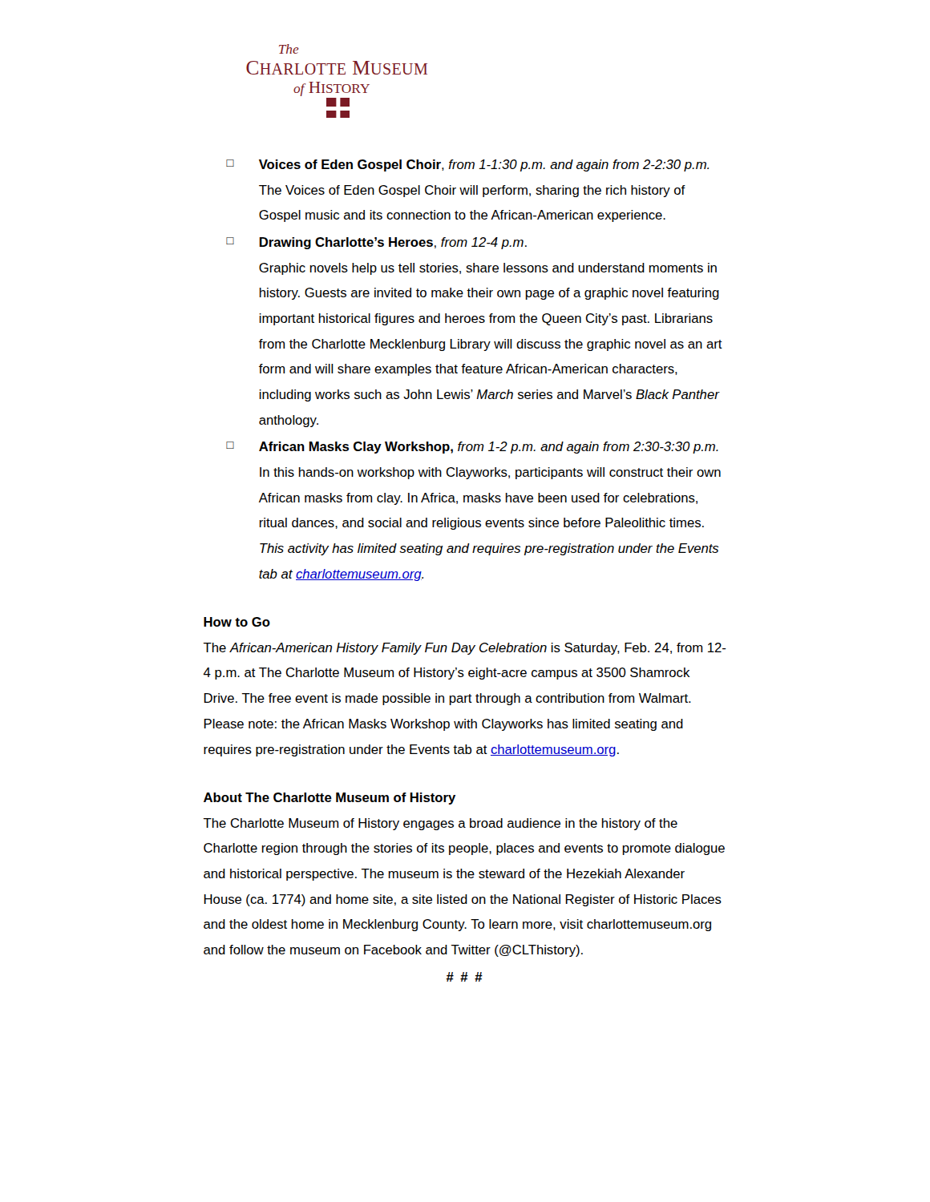The CHARLOTTE MUSEUM of HISTORY
Voices of Eden Gospel Choir, from 1-1:30 p.m. and again from 2-2:30 p.m.
The Voices of Eden Gospel Choir will perform, sharing the rich history of Gospel music and its connection to the African-American experience.
Drawing Charlotte’s Heroes, from 12-4 p.m.
Graphic novels help us tell stories, share lessons and understand moments in history. Guests are invited to make their own page of a graphic novel featuring important historical figures and heroes from the Queen City’s past. Librarians from the Charlotte Mecklenburg Library will discuss the graphic novel as an art form and will share examples that feature African-American characters, including works such as John Lewis’ March series and Marvel’s Black Panther anthology.
African Masks Clay Workshop, from 1-2 p.m. and again from 2:30-3:30 p.m.
In this hands-on workshop with Clayworks, participants will construct their own African masks from clay. In Africa, masks have been used for celebrations, ritual dances, and social and religious events since before Paleolithic times. This activity has limited seating and requires pre-registration under the Events tab at charlottemuseum.org.
How to Go
The African-American History Family Fun Day Celebration is Saturday, Feb. 24, from 12-4 p.m. at The Charlotte Museum of History’s eight-acre campus at 3500 Shamrock Drive. The free event is made possible in part through a contribution from Walmart. Please note: the African Masks Workshop with Clayworks has limited seating and requires pre-registration under the Events tab at charlottemuseum.org.
About The Charlotte Museum of History
The Charlotte Museum of History engages a broad audience in the history of the Charlotte region through the stories of its people, places and events to promote dialogue and historical perspective. The museum is the steward of the Hezekiah Alexander House (ca. 1774) and home site, a site listed on the National Register of Historic Places and the oldest home in Mecklenburg County. To learn more, visit charlottemuseum.org and follow the museum on Facebook and Twitter (@CLThistory).
# # #